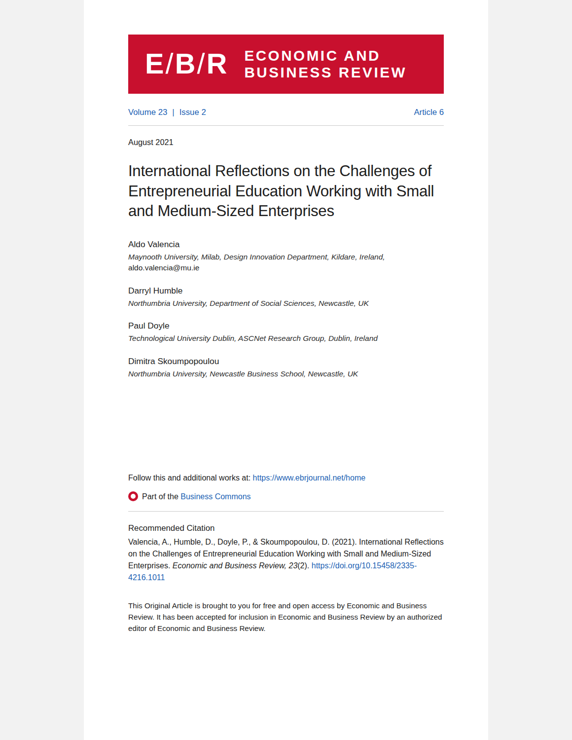E/B/R
Economic and
Business Review
Volume 23|Issue 2
Article 6
August 2021
International Reflections on the Challenges of Entrepreneurial Education Working with Small and Medium-Sized Enterprises
Aldo Valencia
Maynooth University, Milab, Design Innovation Department, Kildare, Ireland, aldo.valencia@mu.ie
Darryl Humble
Northumbria University, Department of Social Sciences, Newcastle, UK
Paul Doyle
Technological University Dublin, ASCNet Research Group, Dublin, Ireland
Dimitra Skoumpopoulou
Northumbria University, Newcastle Business School, Newcastle, UK
Follow this and additional works at: https://www.ebrjournal.net/home
Part of the Business Commons
Recommended Citation
Valencia, A., Humble, D., Doyle, P., & Skoumpopoulou, D. (2021). International Reflections on the Challenges of Entrepreneurial Education Working with Small and Medium-Sized Enterprises. Economic and Business Review, 23(2). https://doi.org/10.15458/2335-4216.1011
This Original Article is brought to you for free and open access by Economic and Business Review. It has been accepted for inclusion in Economic and Business Review by an authorized editor of Economic and Business Review.